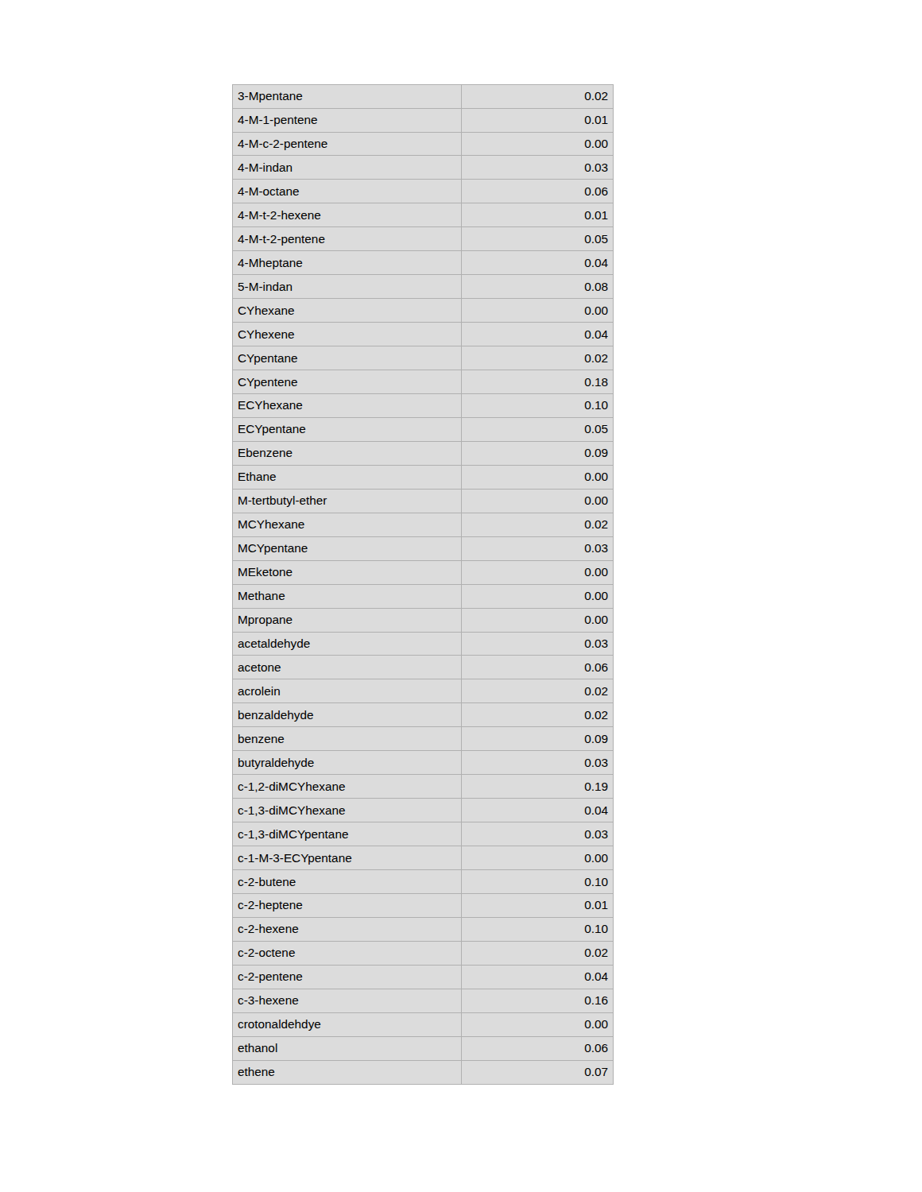| 3-Mpentane | 0.02 |
| 4-M-1-pentene | 0.01 |
| 4-M-c-2-pentene | 0.00 |
| 4-M-indan | 0.03 |
| 4-M-octane | 0.06 |
| 4-M-t-2-hexene | 0.01 |
| 4-M-t-2-pentene | 0.05 |
| 4-Mheptane | 0.04 |
| 5-M-indan | 0.08 |
| CYhexane | 0.00 |
| CYhexene | 0.04 |
| CYpentane | 0.02 |
| CYpentene | 0.18 |
| ECYhexane | 0.10 |
| ECYpentane | 0.05 |
| Ebenzene | 0.09 |
| Ethane | 0.00 |
| M-tertbutyl-ether | 0.00 |
| MCYhexane | 0.02 |
| MCYpentane | 0.03 |
| MEketone | 0.00 |
| Methane | 0.00 |
| Mpropane | 0.00 |
| acetaldehyde | 0.03 |
| acetone | 0.06 |
| acrolein | 0.02 |
| benzaldehyde | 0.02 |
| benzene | 0.09 |
| butyraldehyde | 0.03 |
| c-1,2-diMCYhexane | 0.19 |
| c-1,3-diMCYhexane | 0.04 |
| c-1,3-diMCYpentane | 0.03 |
| c-1-M-3-ECYpentane | 0.00 |
| c-2-butene | 0.10 |
| c-2-heptene | 0.01 |
| c-2-hexene | 0.10 |
| c-2-octene | 0.02 |
| c-2-pentene | 0.04 |
| c-3-hexene | 0.16 |
| crotonaldehdye | 0.00 |
| ethanol | 0.06 |
| ethene | 0.07 |